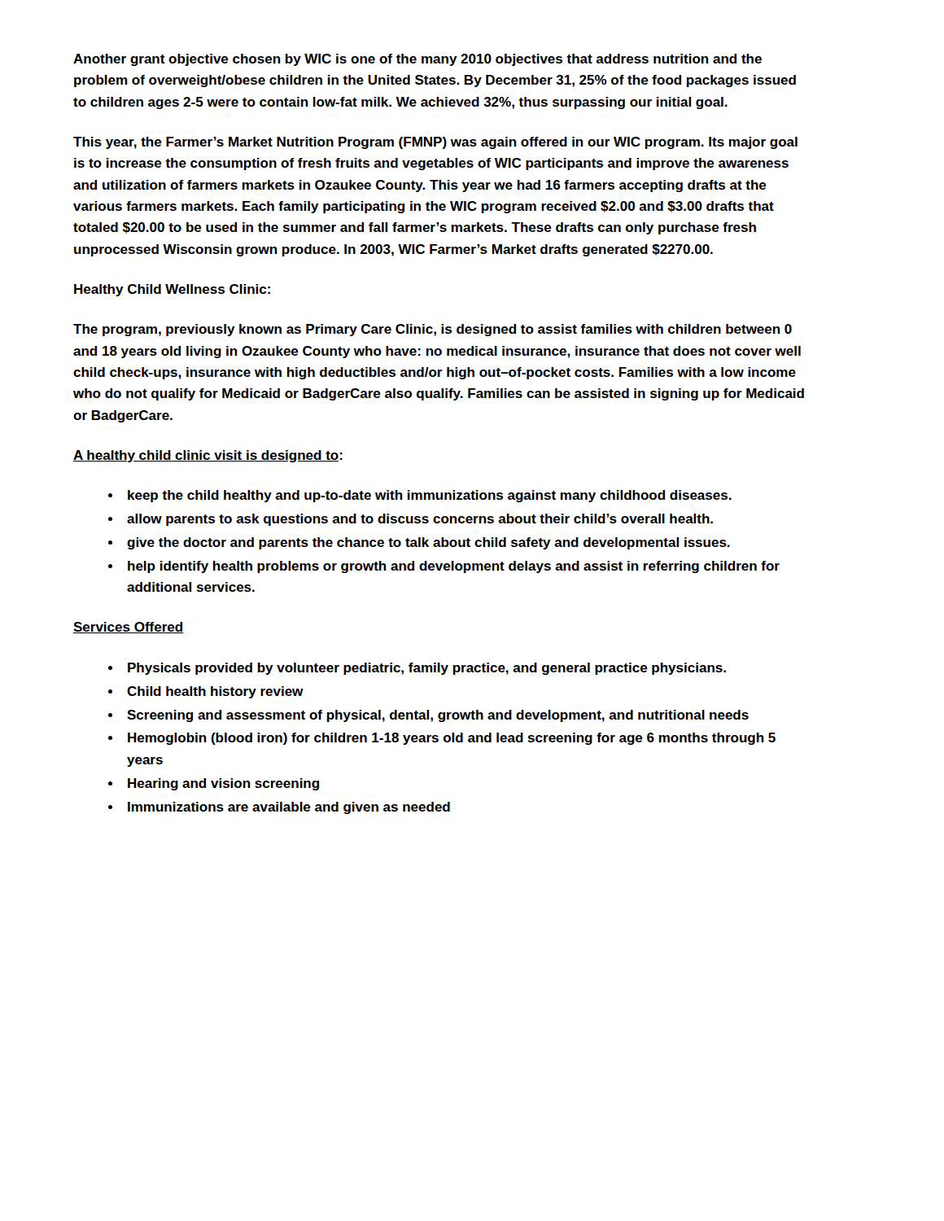Another grant objective chosen by WIC is one of the many 2010 objectives that address nutrition and the problem of overweight/obese children in the United States. By December 31, 25% of the food packages issued to children ages 2-5 were to contain low-fat milk. We achieved 32%, thus surpassing our initial goal.
This year, the Farmer’s Market Nutrition Program (FMNP) was again offered in our WIC program. Its major goal is to increase the consumption of fresh fruits and vegetables of WIC participants and improve the awareness and utilization of farmers markets in Ozaukee County. This year we had 16 farmers accepting drafts at the various farmers markets. Each family participating in the WIC program received $2.00 and $3.00 drafts that totaled $20.00 to be used in the summer and fall farmer’s markets. These drafts can only purchase fresh unprocessed Wisconsin grown produce. In 2003, WIC Farmer’s Market drafts generated $2270.00.
Healthy Child Wellness Clinic:
The program, previously known as Primary Care Clinic, is designed to assist families with children between 0 and 18 years old living in Ozaukee County who have: no medical insurance, insurance that does not cover well child check-ups, insurance with high deductibles and/or high out–of-pocket costs. Families with a low income who do not qualify for Medicaid or BadgerCare also qualify. Families can be assisted in signing up for Medicaid or BadgerCare.
A healthy child clinic visit is designed to:
keep the child healthy and up-to-date with immunizations against many childhood diseases.
allow parents to ask questions and to discuss concerns about their child’s overall health.
give the doctor and parents the chance to talk about child safety and developmental issues.
help identify health problems or growth and development delays and assist in referring children for additional services.
Services Offered
Physicals provided by volunteer pediatric, family practice, and general practice physicians.
Child health history review
Screening and assessment of physical, dental, growth and development, and nutritional needs
Hemoglobin (blood iron) for children 1-18 years old and lead screening for age 6 months through 5 years
Hearing and vision screening
Immunizations are available and given as needed